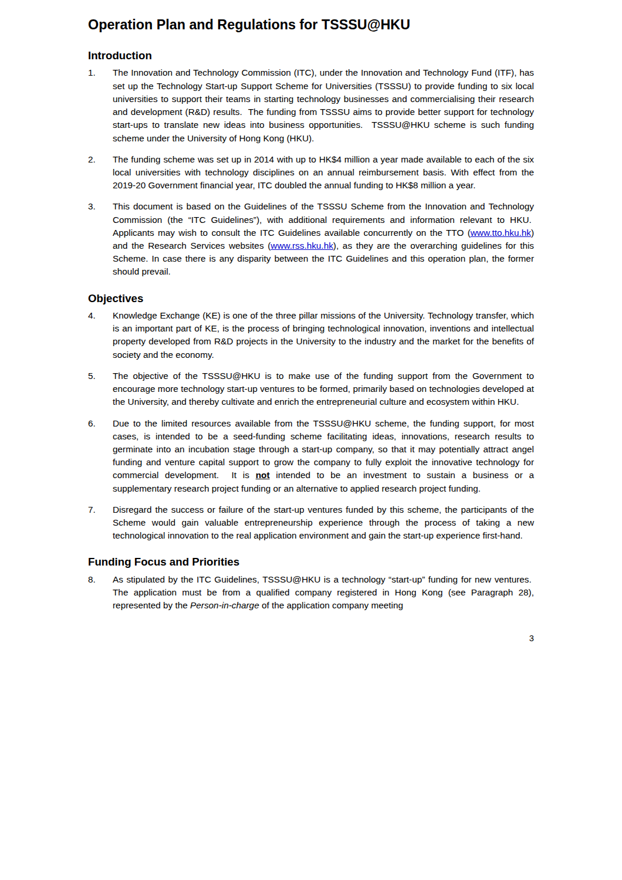Operation Plan and Regulations for TSSSU@HKU
Introduction
1.
The Innovation and Technology Commission (ITC), under the Innovation and Technology Fund (ITF), has set up the Technology Start-up Support Scheme for Universities (TSSSU) to provide funding to six local universities to support their teams in starting technology businesses and commercialising their research and development (R&D) results. The funding from TSSSU aims to provide better support for technology start-ups to translate new ideas into business opportunities. TSSSU@HKU scheme is such funding scheme under the University of Hong Kong (HKU).
2.
The funding scheme was set up in 2014 with up to HK$4 million a year made available to each of the six local universities with technology disciplines on an annual reimbursement basis. With effect from the 2019-20 Government financial year, ITC doubled the annual funding to HK$8 million a year.
3.
This document is based on the Guidelines of the TSSSU Scheme from the Innovation and Technology Commission (the “ITC Guidelines”), with additional requirements and information relevant to HKU. Applicants may wish to consult the ITC Guidelines available concurrently on the TTO (www.tto.hku.hk) and the Research Services websites (www.rss.hku.hk), as they are the overarching guidelines for this Scheme. In case there is any disparity between the ITC Guidelines and this operation plan, the former should prevail.
Objectives
4.
Knowledge Exchange (KE) is one of the three pillar missions of the University. Technology transfer, which is an important part of KE, is the process of bringing technological innovation, inventions and intellectual property developed from R&D projects in the University to the industry and the market for the benefits of society and the economy.
5.
The objective of the TSSSU@HKU is to make use of the funding support from the Government to encourage more technology start-up ventures to be formed, primarily based on technologies developed at the University, and thereby cultivate and enrich the entrepreneurial culture and ecosystem within HKU.
6.
Due to the limited resources available from the TSSSU@HKU scheme, the funding support, for most cases, is intended to be a seed-funding scheme facilitating ideas, innovations, research results to germinate into an incubation stage through a start-up company, so that it may potentially attract angel funding and venture capital support to grow the company to fully exploit the innovative technology for commercial development. It is not intended to be an investment to sustain a business or a supplementary research project funding or an alternative to applied research project funding.
7.
Disregard the success or failure of the start-up ventures funded by this scheme, the participants of the Scheme would gain valuable entrepreneurship experience through the process of taking a new technological innovation to the real application environment and gain the start-up experience first-hand.
Funding Focus and Priorities
8.
As stipulated by the ITC Guidelines, TSSSU@HKU is a technology “start-up” funding for new ventures. The application must be from a qualified company registered in Hong Kong (see Paragraph 28), represented by the Person-in-charge of the application company meeting
3